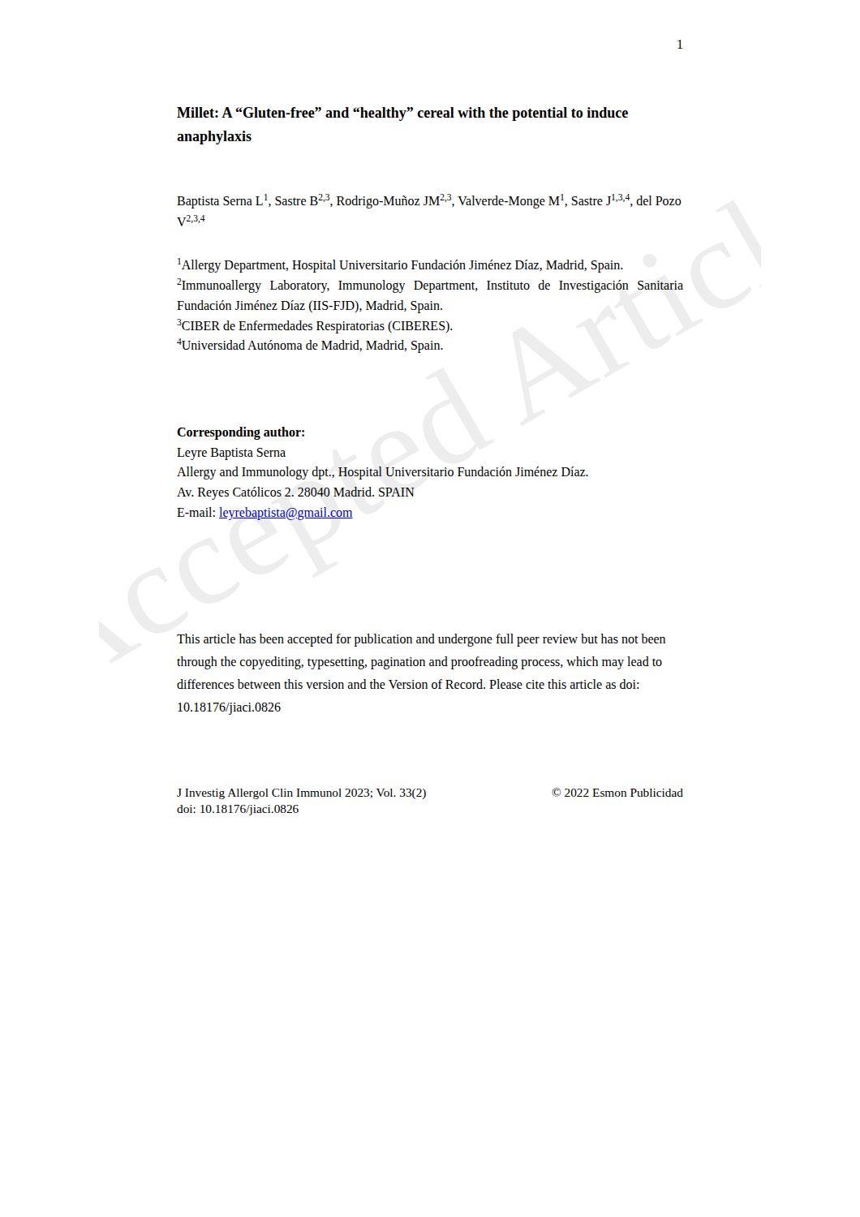1
Accepted Article
Millet: A “Gluten-free” and “healthy” cereal with the potential to induce anaphylaxis
Baptista Serna L1, Sastre B2,3, Rodrigo-Muñoz JM2,3, Valverde-Monge M1, Sastre J1,3,4, del Pozo V2,3,4
1Allergy Department, Hospital Universitario Fundación Jiménez Díaz, Madrid, Spain.
2Immunoallergy Laboratory, Immunology Department, Instituto de Investigación Sanitaria Fundación Jiménez Díaz (IIS-FJD), Madrid, Spain.
3CIBER de Enfermedades Respiratorias (CIBERES).
4Universidad Autónoma de Madrid, Madrid, Spain.
Corresponding author:
Leyre Baptista Serna
Allergy and Immunology dpt., Hospital Universitario Fundación Jiménez Díaz.
Av. Reyes Católicos 2. 28040 Madrid. SPAIN
E-mail: leyrebaptista@gmail.com
This article has been accepted for publication and undergone full peer review but has not been through the copyediting, typesetting, pagination and proofreading process, which may lead to differences between this version and the Version of Record. Please cite this article as doi: 10.18176/jiaci.0826
J Investig Allergol Clin Immunol 2023; Vol. 33(2) © 2022 Esmon Publicidad
doi: 10.18176/jiaci.0826